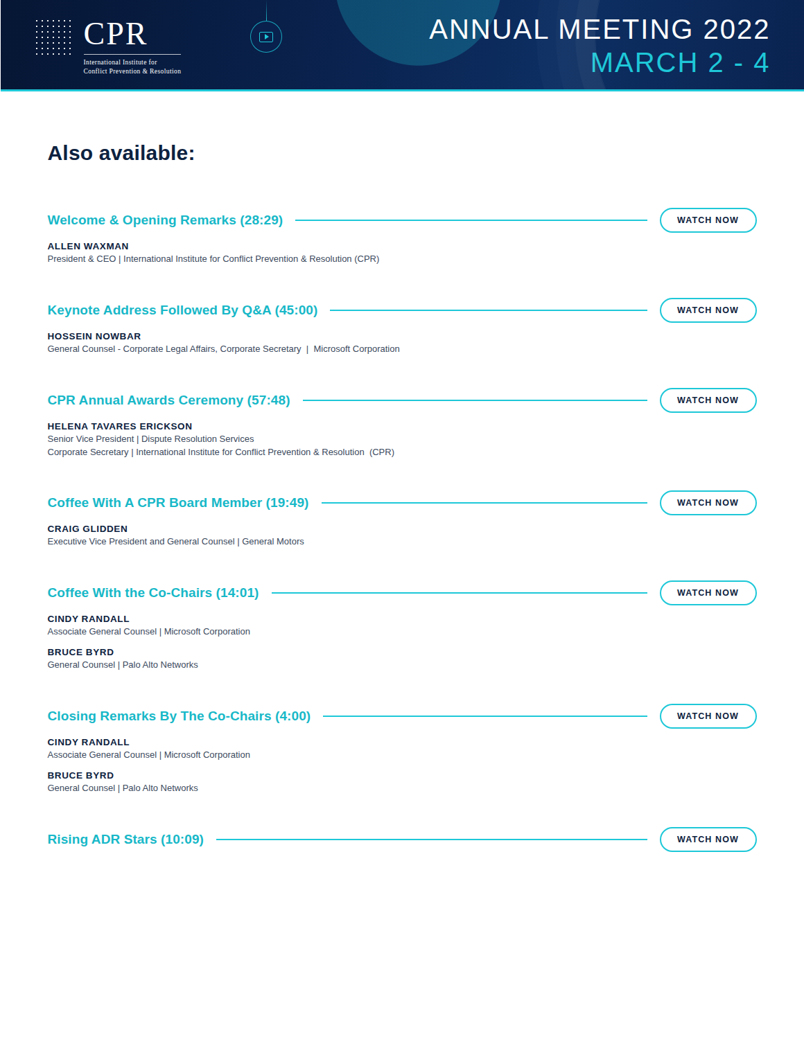CPR International Institute for
Conflict Prevention & Resolution
Annual Meeting 2022
March 2 - 4
Also available:
Welcome & Opening Remarks (28:29) Watch Now
Allen Waxman
President & CEO | International Institute for Conflict Prevention & Resolution (CPR)
Keynote Address Followed By Q&A (45:00) Watch Now
Hossein Nowbar
General Counsel - Corporate Legal Affairs, Corporate Secretary | Microsoft Corporation
CPR Annual Awards Ceremony (57:48) Watch Now
Helena Tavares Erickson
Senior Vice President | Dispute Resolution Services
Corporate Secretary | International Institute for Conflict Prevention & Resolution (CPR)
Coffee With A CPR Board Member (19:49) Watch Now
Craig Glidden
Executive Vice President and General Counsel | General Motors
Coffee With the Co-Chairs (14:01) Watch Now
Cindy Randall
Associate General Counsel | Microsoft Corporation
Bruce Byrd
General Counsel | Palo Alto Networks
Closing Remarks By The Co-Chairs (4:00) Watch Now
Cindy Randall
Associate General Counsel | Microsoft Corporation
Bruce Byrd
General Counsel | Palo Alto Networks
Rising ADR Stars (10:09) Watch Now